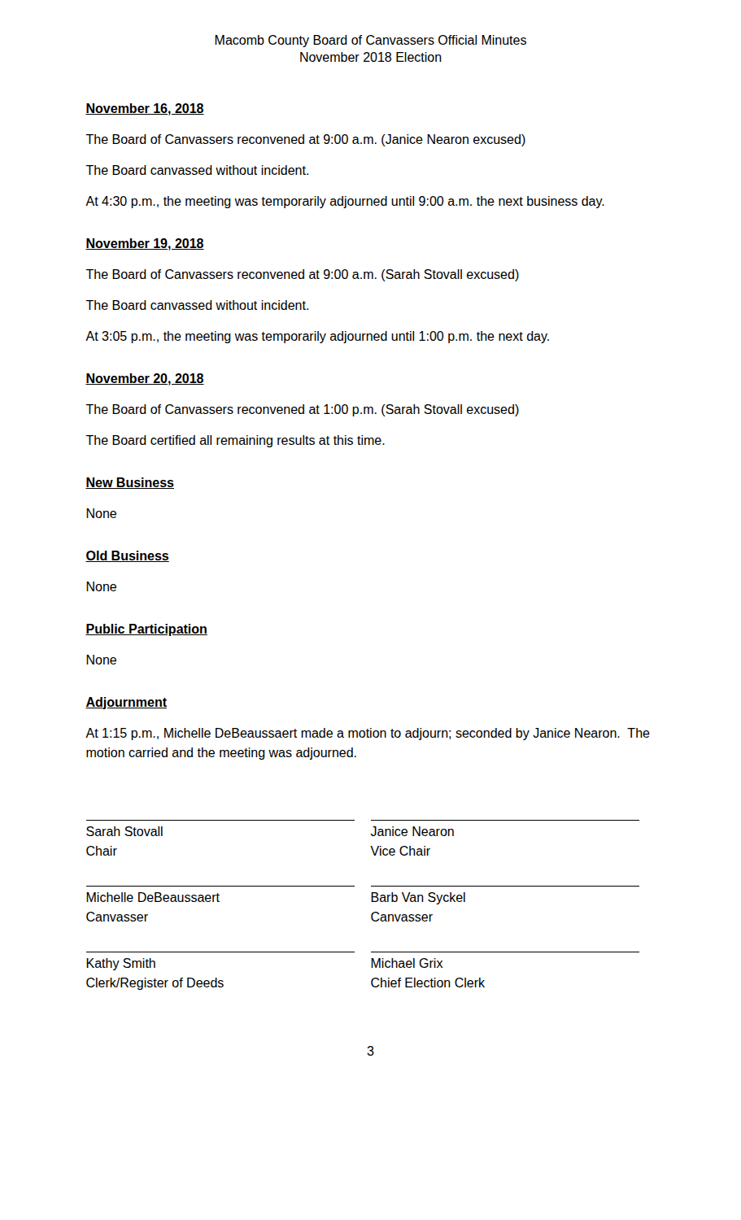Macomb County Board of Canvassers Official Minutes
November 2018 Election
November 16, 2018
The Board of Canvassers reconvened at 9:00 a.m. (Janice Nearon excused)
The Board canvassed without incident.
At 4:30 p.m., the meeting was temporarily adjourned until 9:00 a.m. the next business day.
November 19, 2018
The Board of Canvassers reconvened at 9:00 a.m. (Sarah Stovall excused)
The Board canvassed without incident.
At 3:05 p.m., the meeting was temporarily adjourned until 1:00 p.m. the next day.
November 20, 2018
The Board of Canvassers reconvened at 1:00 p.m. (Sarah Stovall excused)
The Board certified all remaining results at this time.
New Business
None
Old Business
None
Public Participation
None
Adjournment
At 1:15 p.m., Michelle DeBeaussaert made a motion to adjourn; seconded by Janice Nearon. The motion carried and the meeting was adjourned.
| Sarah Stovall Chair | Janice Nearon Vice Chair |
| Michelle DeBeaussaert Canvasser | Barb Van Syckel Canvasser |
| Kathy Smith Clerk/Register of Deeds | Michael Grix Chief Election Clerk |
3